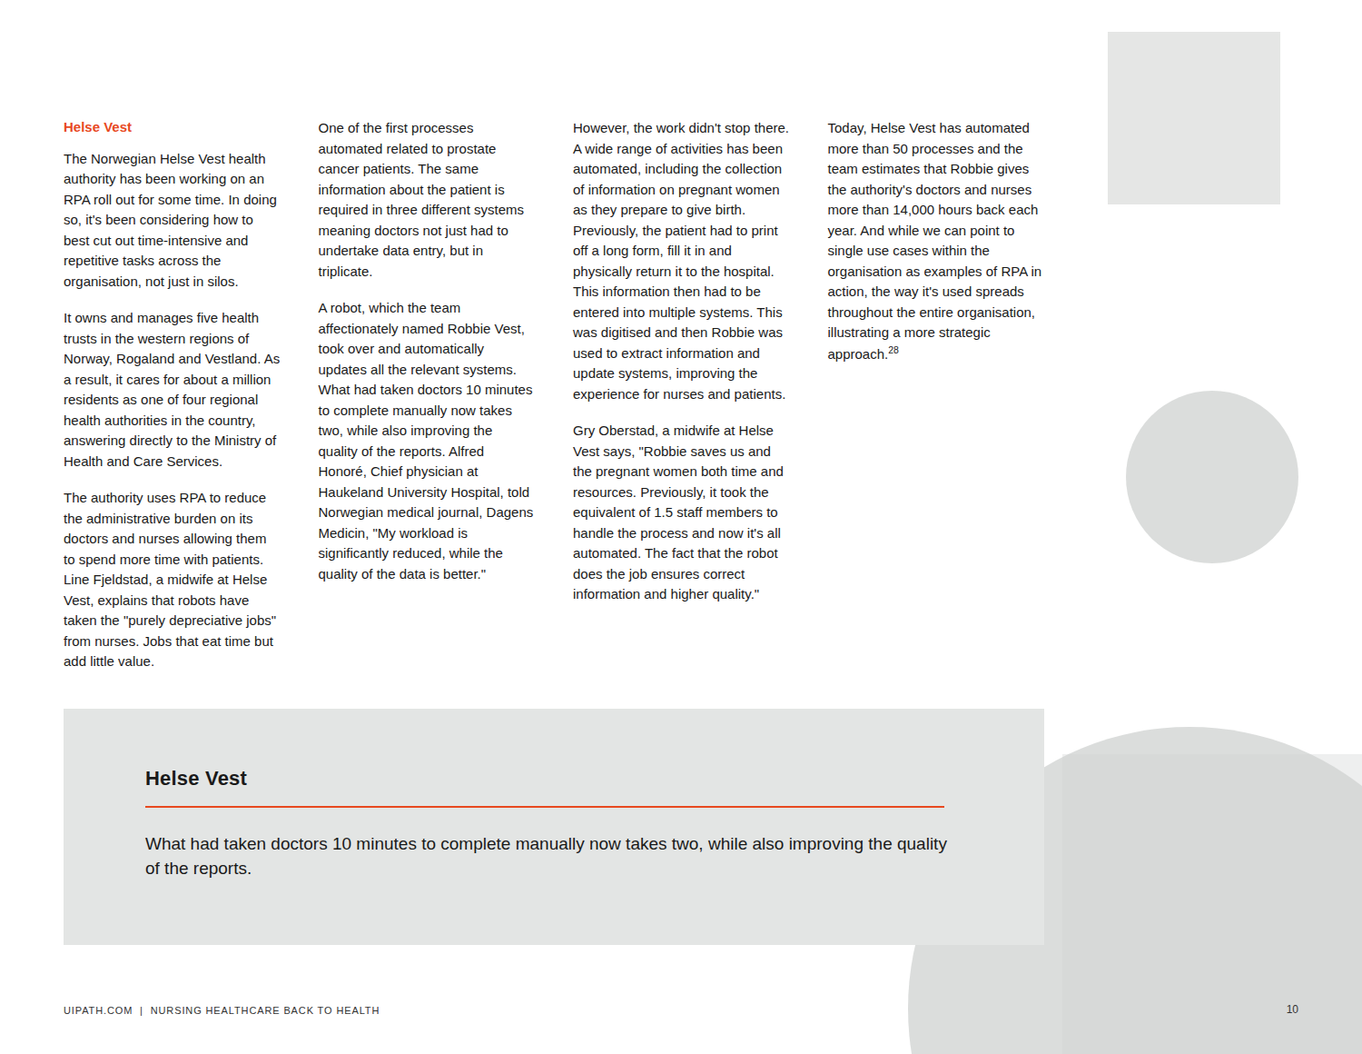Helse Vest
The Norwegian Helse Vest health authority has been working on an RPA roll out for some time. In doing so, it's been considering how to best cut out time-intensive and repetitive tasks across the organisation, not just in silos.
It owns and manages five health trusts in the western regions of Norway, Rogaland and Vestland. As a result, it cares for about a million residents as one of four regional health authorities in the country, answering directly to the Ministry of Health and Care Services.
The authority uses RPA to reduce the administrative burden on its doctors and nurses allowing them to spend more time with patients. Line Fjeldstad, a midwife at Helse Vest, explains that robots have taken the "purely depreciative jobs" from nurses. Jobs that eat time but add little value.
One of the first processes automated related to prostate cancer patients. The same information about the patient is required in three different systems meaning doctors not just had to undertake data entry, but in triplicate.
A robot, which the team affectionately named Robbie Vest, took over and automatically updates all the relevant systems. What had taken doctors 10 minutes to complete manually now takes two, while also improving the quality of the reports. Alfred Honoré, Chief physician at Haukeland University Hospital, told Norwegian medical journal, Dagens Medicin, "My workload is significantly reduced, while the quality of the data is better."
However, the work didn't stop there. A wide range of activities has been automated, including the collection of information on pregnant women as they prepare to give birth. Previously, the patient had to print off a long form, fill it in and physically return it to the hospital. This information then had to be entered into multiple systems. This was digitised and then Robbie was used to extract information and update systems, improving the experience for nurses and patients.
Gry Oberstad, a midwife at Helse Vest says, "Robbie saves us and the pregnant women both time and resources. Previously, it took the equivalent of 1.5 staff members to handle the process and now it's all automated. The fact that the robot does the job ensures correct information and higher quality."
Today, Helse Vest has automated more than 50 processes and the team estimates that Robbie gives the authority's doctors and nurses more than 14,000 hours back each year. And while we can point to single use cases within the organisation as examples of RPA in action, the way it's used spreads throughout the entire organisation, illustrating a more strategic approach.28
Helse Vest
What had taken doctors 10 minutes to complete manually now takes two, while also improving the quality of the reports.
UIPATH.COM | NURSING HEALTHCARE BACK TO HEALTH 10